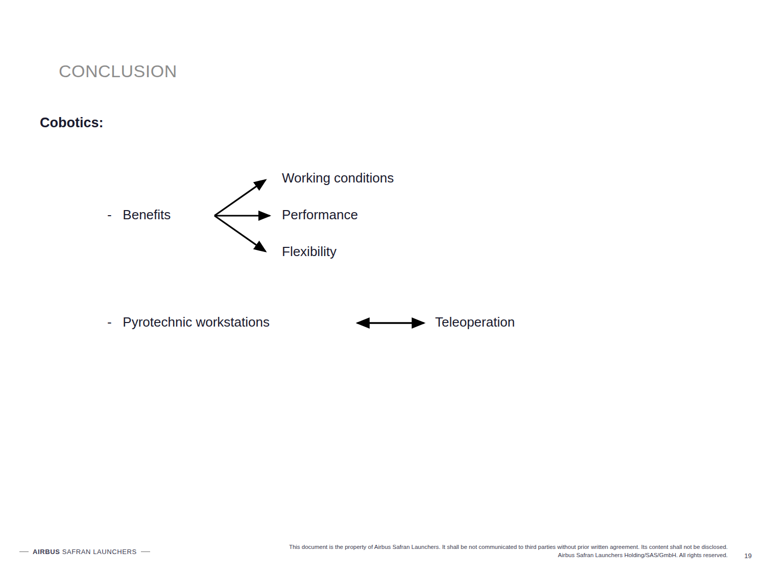CONCLUSION
Cobotics:
- Benefits
Working conditions
Performance
Flexibility
- Pyrotechnic workstations
Teleoperation
AIRBUS SAFRAN LAUNCHERS
This document is the property of Airbus Safran Launchers. It shall be not communicated to third parties without prior written agreement. Its content shall not be disclosed.
Airbus Safran Launchers Holding/SAS/GmbH. All rights reserved.
19